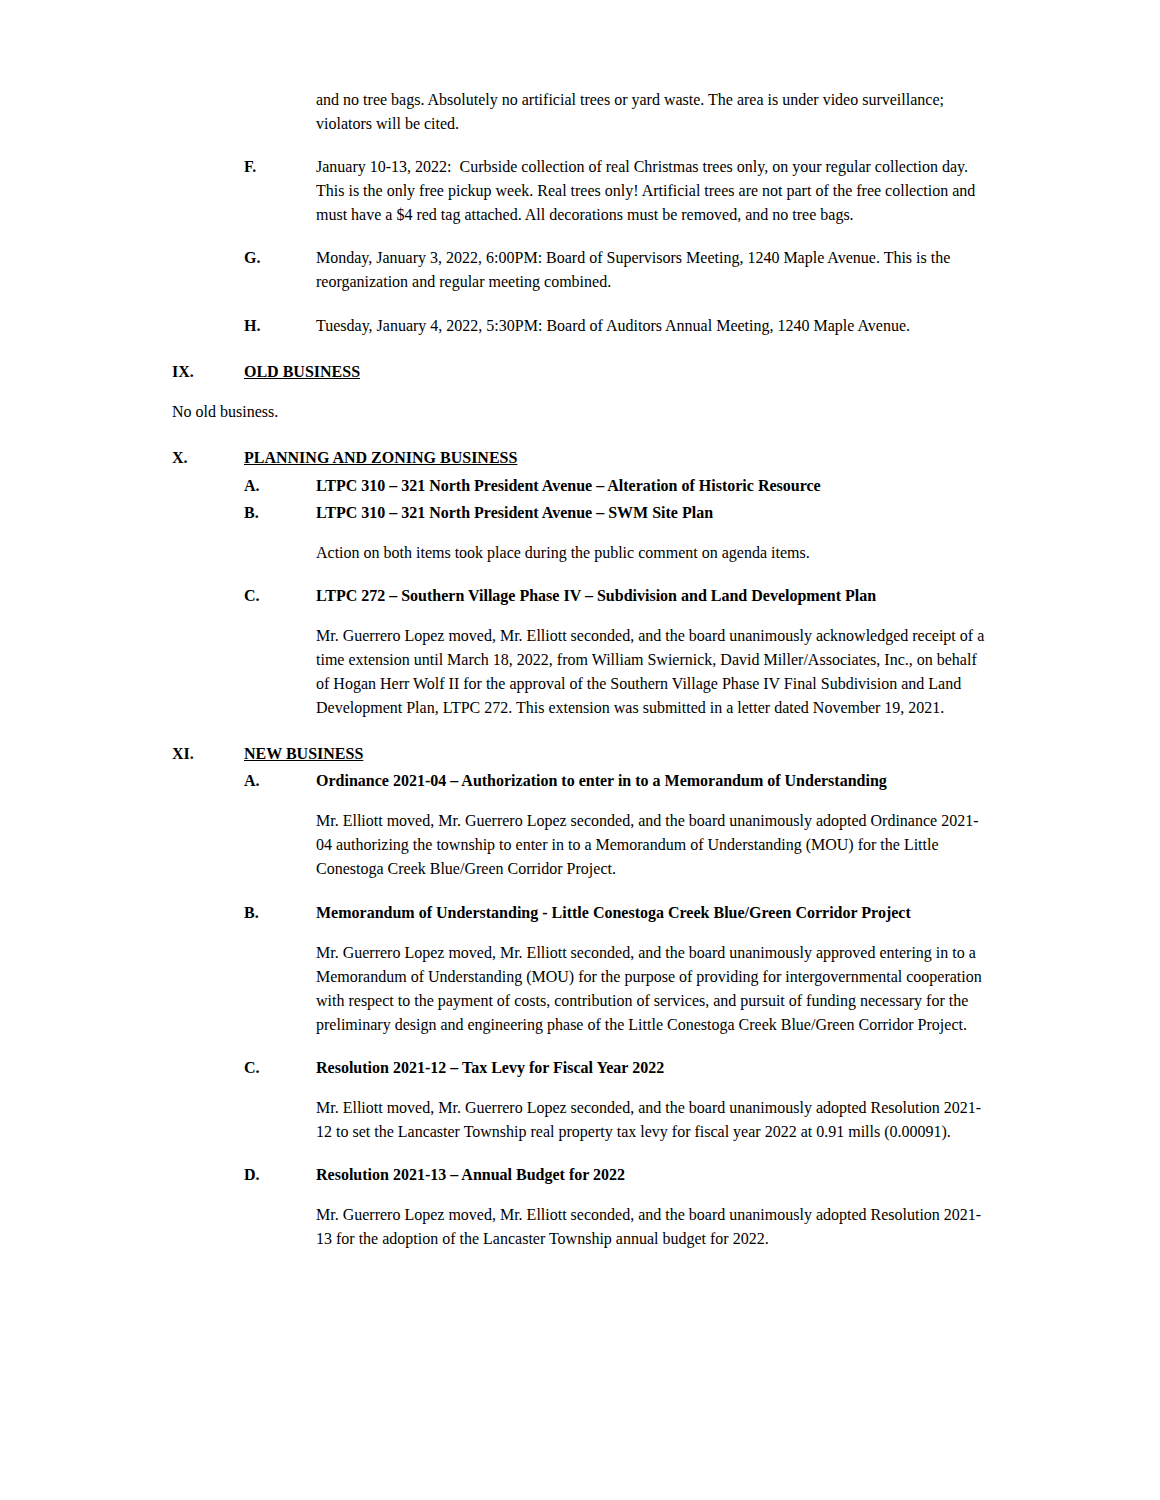and no tree bags. Absolutely no artificial trees or yard waste. The area is under video surveillance; violators will be cited.
F.
January 10-13, 2022: Curbside collection of real Christmas trees only, on your regular collection day. This is the only free pickup week. Real trees only! Artificial trees are not part of the free collection and must have a $4 red tag attached. All decorations must be removed, and no tree bags.
G.
Monday, January 3, 2022, 6:00PM: Board of Supervisors Meeting, 1240 Maple Avenue. This is the reorganization and regular meeting combined.
H.
Tuesday, January 4, 2022, 5:30PM: Board of Auditors Annual Meeting, 1240 Maple Avenue.
IX.
OLD BUSINESS
No old business.
X.
PLANNING AND ZONING BUSINESS
A.
LTPC 310 – 321 North President Avenue – Alteration of Historic Resource
B.
LTPC 310 – 321 North President Avenue – SWM Site Plan
Action on both items took place during the public comment on agenda items.
C.
LTPC 272 – Southern Village Phase IV – Subdivision and Land Development Plan
Mr. Guerrero Lopez moved, Mr. Elliott seconded, and the board unanimously acknowledged receipt of a time extension until March 18, 2022, from William Swiernick, David Miller/Associates, Inc., on behalf of Hogan Herr Wolf II for the approval of the Southern Village Phase IV Final Subdivision and Land Development Plan, LTPC 272. This extension was submitted in a letter dated November 19, 2021.
XI.
NEW BUSINESS
A.
Ordinance 2021-04 – Authorization to enter in to a Memorandum of Understanding
Mr. Elliott moved, Mr. Guerrero Lopez seconded, and the board unanimously adopted Ordinance 2021-04 authorizing the township to enter in to a Memorandum of Understanding (MOU) for the Little Conestoga Creek Blue/Green Corridor Project.
B.
Memorandum of Understanding - Little Conestoga Creek Blue/Green Corridor Project
Mr. Guerrero Lopez moved, Mr. Elliott seconded, and the board unanimously approved entering in to a Memorandum of Understanding (MOU) for the purpose of providing for intergovernmental cooperation with respect to the payment of costs, contribution of services, and pursuit of funding necessary for the preliminary design and engineering phase of the Little Conestoga Creek Blue/Green Corridor Project.
C.
Resolution 2021-12 – Tax Levy for Fiscal Year 2022
Mr. Elliott moved, Mr. Guerrero Lopez seconded, and the board unanimously adopted Resolution 2021-12 to set the Lancaster Township real property tax levy for fiscal year 2022 at 0.91 mills (0.00091).
D.
Resolution 2021-13 – Annual Budget for 2022
Mr. Guerrero Lopez moved, Mr. Elliott seconded, and the board unanimously adopted Resolution 2021-13 for the adoption of the Lancaster Township annual budget for 2022.